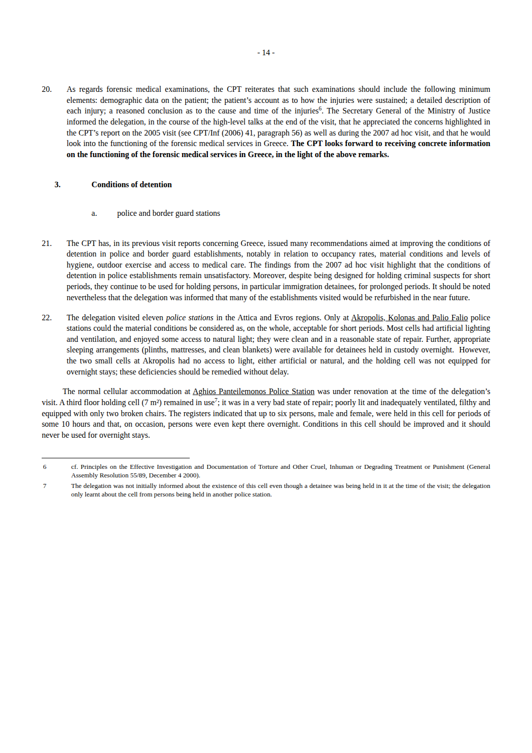- 14 -
20.
As regards forensic medical examinations, the CPT reiterates that such examinations should include the following minimum elements: demographic data on the patient; the patient’s account as to how the injuries were sustained; a detailed description of each injury; a reasoned conclusion as to the cause and time of the injuries6. The Secretary General of the Ministry of Justice informed the delegation, in the course of the high-level talks at the end of the visit, that he appreciated the concerns highlighted in the CPT’s report on the 2005 visit (see CPT/Inf (2006) 41, paragraph 56) as well as during the 2007 ad hoc visit, and that he would look into the functioning of the forensic medical services in Greece. The CPT looks forward to receiving concrete information on the functioning of the forensic medical services in Greece, in the light of the above remarks.
3.
Conditions of detention
a.
police and border guard stations
21.
The CPT has, in its previous visit reports concerning Greece, issued many recommendations aimed at improving the conditions of detention in police and border guard establishments, notably in relation to occupancy rates, material conditions and levels of hygiene, outdoor exercise and access to medical care. The findings from the 2007 ad hoc visit highlight that the conditions of detention in police establishments remain unsatisfactory. Moreover, despite being designed for holding criminal suspects for short periods, they continue to be used for holding persons, in particular immigration detainees, for prolonged periods. It should be noted nevertheless that the delegation was informed that many of the establishments visited would be refurbished in the near future.
22.
The delegation visited eleven police stations in the Attica and Evros regions. Only at Akropolis, Kolonas and Palio Falio police stations could the material conditions be considered as, on the whole, acceptable for short periods. Most cells had artificial lighting and ventilation, and enjoyed some access to natural light; they were clean and in a reasonable state of repair. Further, appropriate sleeping arrangements (plinths, mattresses, and clean blankets) were available for detainees held in custody overnight. However, the two small cells at Akropolis had no access to light, either artificial or natural, and the holding cell was not equipped for overnight stays; these deficiencies should be remedied without delay.
The normal cellular accommodation at Aghios Panteilemonos Police Station was under renovation at the time of the delegation’s visit. A third floor holding cell (7 m²) remained in use7; it was in a very bad state of repair; poorly lit and inadequately ventilated, filthy and equipped with only two broken chairs. The registers indicated that up to six persons, male and female, were held in this cell for periods of some 10 hours and that, on occasion, persons were even kept there overnight. Conditions in this cell should be improved and it should never be used for overnight stays.
6
cf. Principles on the Effective Investigation and Documentation of Torture and Other Cruel, Inhuman or Degrading Treatment or Punishment (General Assembly Resolution 55/89, December 4 2000).
7
The delegation was not initially informed about the existence of this cell even though a detainee was being held in it at the time of the visit; the delegation only learnt about the cell from persons being held in another police station.